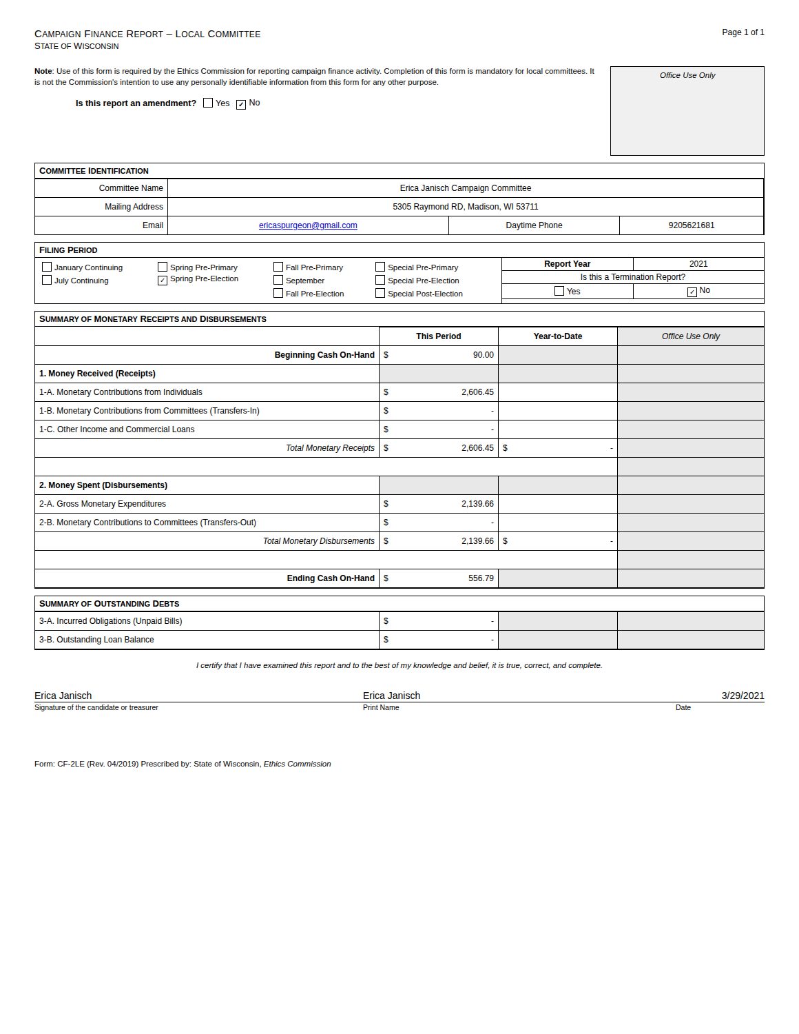CAMPAIGN FINANCE REPORT – LOCAL COMMITTEE
STATE OF WISCONSIN
Page 1 of 1
Note: Use of this form is required by the Ethics Commission for reporting campaign finance activity. Completion of this form is mandatory for local committees. It is not the Commission's intention to use any personally identifiable information from this form for any other purpose.
Is this report an amendment? Yes No
Office Use Only
COMMITTEE IDENTIFICATION
| Committee Name | Erica Janisch Campaign Committee |
| Mailing Address | 5305 Raymond RD, Madison, WI 53711 |
| Email | ericaspurgeon@gmail.com | Daytime Phone | 9205621681 |
FILING PERIOD
| January Continuing | Spring Pre-Primary | Fall Pre-Primary | Special Pre-Primary |
| July Continuing | Spring Pre-Election | September | Special Pre-Election |
| | | Fall Pre-Election | Special Post-Election |
| Report Year | 2021 |
| Is this a Termination Report? |
| Yes | No |
SUMMARY OF MONETARY RECEIPTS AND DISBURSEMENTS
| | This Period | Year-to-Date | Office Use Only |
| Beginning Cash On-Hand | $ 90.00 | | |
| 1. Money Received (Receipts) | | | |
| 1-A. Monetary Contributions from Individuals | $ 2,606.45 | | |
| 1-B. Monetary Contributions from Committees (Transfers-In) | $ - | | |
| 1-C. Other Income and Commercial Loans | $ - | | |
| Total Monetary Receipts | $ 2,606.45 | $ - | |
| 2. Money Spent (Disbursements) | | | |
| 2-A. Gross Monetary Expenditures | $ 2,139.66 | | |
| 2-B. Monetary Contributions to Committees (Transfers-Out) | $ - | | |
| Total Monetary Disbursements | $ 2,139.66 | $ - | |
| Ending Cash On-Hand | $ 556.79 | | |
SUMMARY OF OUTSTANDING DEBTS
| 3-A. Incurred Obligations (Unpaid Bills) | $ - | | |
| 3-B. Outstanding Loan Balance | $ - | | |
I certify that I have examined this report and to the best of my knowledge and belief, it is true, correct, and complete.
Erica Janisch
Erica Janisch
3/29/2021
Signature of the candidate or treasurer
Print Name
Date
Form: CF-2LE (Rev. 04/2019) Prescribed by: State of Wisconsin, Ethics Commission